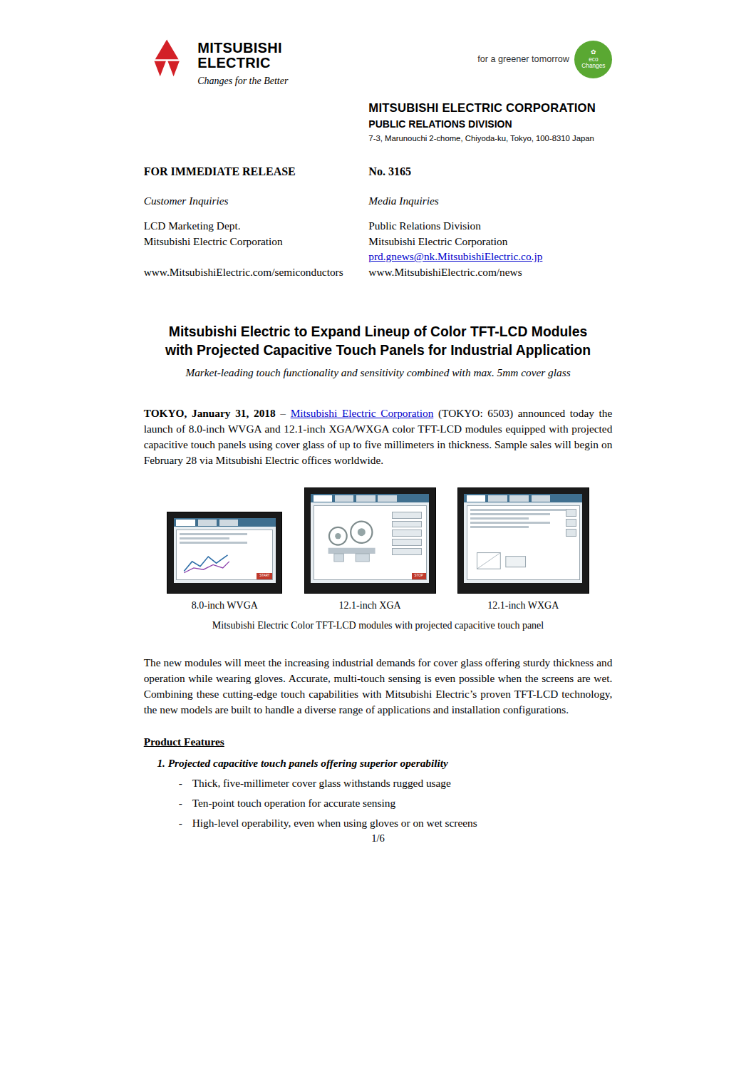MITSUBISHI
ELECTRIC
Changes for the Better
for a greener tomorrow
✿ eco Changes
MITSUBISHI ELECTRIC CORPORATION
PUBLIC RELATIONS DIVISION
7-3, Marunouchi 2-chome, Chiyoda-ku, Tokyo, 100-8310 Japan
FOR IMMEDIATE RELEASE
No. 3165
Customer Inquiries
LCD Marketing Dept.
Mitsubishi Electric Corporation
www.MitsubishiElectric.com/semiconductors
Media Inquiries
Public Relations Division
Mitsubishi Electric Corporation
prd.gnews@nk.MitsubishiElectric.co.jp
www.MitsubishiElectric.com/news
Mitsubishi Electric to Expand Lineup of Color TFT-LCD Modules
with Projected Capacitive Touch Panels for Industrial Application
Market-leading touch functionality and sensitivity combined with max. 5mm cover glass
TOKYO, January 31, 2018 – Mitsubishi Electric Corporation (TOKYO: 6503) announced today the launch of 8.0-inch WVGA and 12.1-inch XGA/WXGA color TFT-LCD modules equipped with projected capacitive touch panels using cover glass of up to five millimeters in thickness. Sample sales will begin on February 28 via Mitsubishi Electric offices worldwide.
START
8.0-inch WVGA
STOP
12.1-inch XGA
12.1-inch WXGA
Mitsubishi Electric Color TFT-LCD modules with projected capacitive touch panel
The new modules will meet the increasing industrial demands for cover glass offering sturdy thickness and operation while wearing gloves. Accurate, multi-touch sensing is even possible when the screens are wet. Combining these cutting-edge touch capabilities with Mitsubishi Electric’s proven TFT-LCD technology, the new models are built to handle a diverse range of applications and installation configurations.
Product Features
Projected capacitive touch panels offering superior operability
Thick, five-millimeter cover glass withstands rugged usage
Ten-point touch operation for accurate sensing
High-level operability, even when using gloves or on wet screens
1/6